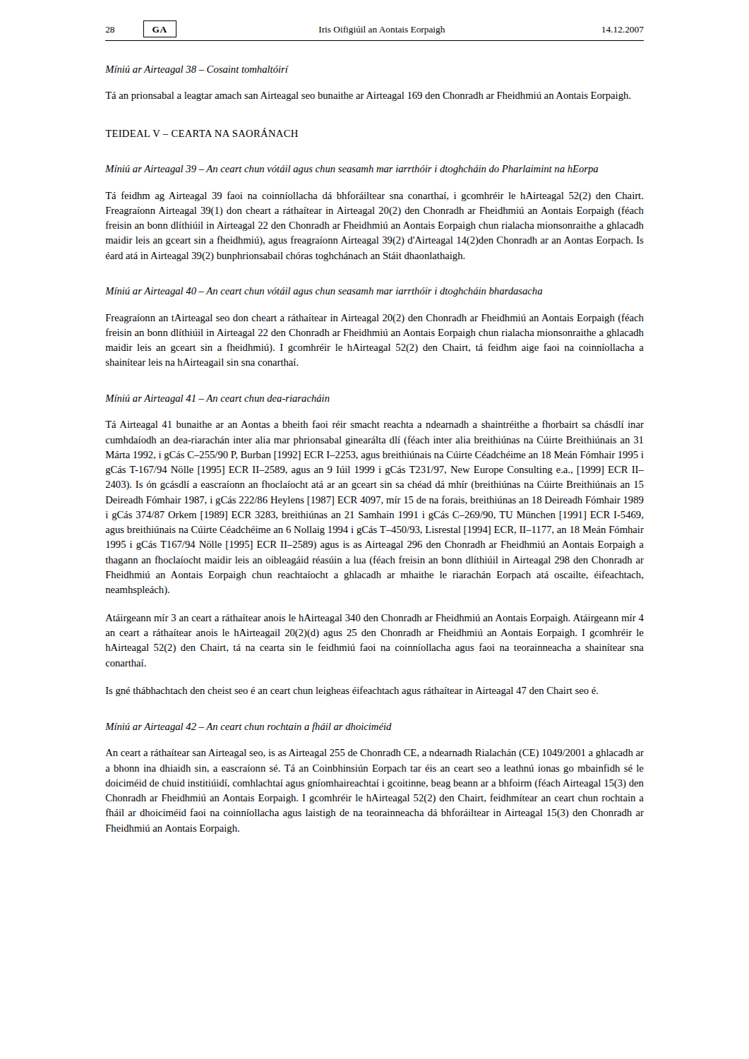28 GA Iris Oifigiúil an Aontais Eorpaigh 14.12.2007
Míniú ar Airteagal 38 – Cosaint tomhaltóirí
Tá an prionsabal a leagtar amach san Airteagal seo bunaithe ar Airteagal 169 den Chonradh ar Fheidhmiú an Aontais Eorpaigh.
TEIDEAL V – CEARTA NA SAORÁNACH
Míniú ar Airteagal 39 – An ceart chun vótáil agus chun seasamh mar iarrthóir i dtoghcháin do Pharlaimint na hEorpa
Tá feidhm ag Airteagal 39 faoi na coinníollacha dá bhforáiltear sna conarthaí, i gcomhréir le hAirteagal 52(2) den Chairt. Freagraíonn Airteagal 39(1) don cheart a ráthaítear in Airteagal 20(2) den Chonradh ar Fheidhmiú an Aontais Eorpaigh (féach freisin an bonn dlíthiúil in Airteagal 22 den Chonradh ar Fheidhmiú an Aontais Eorpaigh chun rialacha mionsonraithe a ghlacadh maidir leis an gceart sin a fheidhmiú), agus freagraíonn Airteagal 39(2) d'Airteagal 14(2)den Chonradh ar an Aontas Eorpach. Is éard atá in Airteagal 39(2) bunphrionsabail chóras toghchánach an Stáit dhaonlathaigh.
Míniú ar Airteagal 40 – An ceart chun vótáil agus chun seasamh mar iarrthóir i dtoghcháin bhardasacha
Freagraíonn an tAirteagal seo don cheart a ráthaítear in Airteagal 20(2) den Chonradh ar Fheidhmiú an Aontais Eorpaigh (féach freisin an bonn dlíthiúil in Airteagal 22 den Chonradh ar Fheidhmiú an Aontais Eorpaigh chun rialacha mionsonraithe a ghlacadh maidir leis an gceart sin a fheidhmiú). I gcomhréir le hAirteagal 52(2) den Chairt, tá feidhm aige faoi na coinníollacha a shainítear leis na hAirteagail sin sna conarthaí.
Míniú ar Airteagal 41 – An ceart chun dea-riaracháin
Tá Airteagal 41 bunaithe ar an Aontas a bheith faoi réir smacht reachta a ndearnadh a shaintréithe a fhorbairt sa chásdlí inar cumhdaíodh an dea-riarachán inter alia mar phrionsabal ginearálta dlí (féach inter alia breithiúnas na Cúirte Breithiúnais an 31 Márta 1992, i gCás C–255/90 P, Burban [1992] ECR I–2253, agus breithiúnais na Cúirte Céadchéime an 18 Meán Fómhair 1995 i gCás T-167/94 Nölle [1995] ECR II–2589, agus an 9 Iúil 1999 i gCás T231/97, New Europe Consulting e.a., [1999] ECR II–2403). Is ón gcásdlí a eascraíonn an fhoclaíocht atá ar an gceart sin sa chéad dá mhír (breithiúnas na Cúirte Breithiúnais an 15 Deireadh Fómhair 1987, i gCás 222/86 Heylens [1987] ECR 4097, mír 15 de na forais, breithiúnas an 18 Deireadh Fómhair 1989 i gCás 374/87 Orkem [1989] ECR 3283, breithiúnas an 21 Samhain 1991 i gCás C–269/90, TU München [1991] ECR I-5469, agus breithiúnais na Cúirte Céadchéime an 6 Nollaig 1994 i gCás T–450/93, Lisrestal [1994] ECR, II–1177, an 18 Meán Fómhair 1995 i gCás T167/94 Nölle [1995] ECR II–2589) agus is as Airteagal 296 den Chonradh ar Fheidhmiú an Aontais Eorpaigh a thagann an fhoclaíocht maidir leis an oibleagáid réasúin a lua (féach freisin an bonn dlíthiúil in Airteagal 298 den Chonradh ar Fheidhmiú an Aontais Eorpaigh chun reachtaíocht a ghlacadh ar mhaithe le riarachán Eorpach atá oscailte, éifeachtach, neamhspleách).
Atáirgeann mír 3 an ceart a ráthaítear anois le hAirteagal 340 den Chonradh ar Fheidhmiú an Aontais Eorpaigh. Atáirgeann mír 4 an ceart a ráthaítear anois le hAirteagail 20(2)(d) agus 25 den Chonradh ar Fheidhmiú an Aontais Eorpaigh. I gcomhréir le hAirteagal 52(2) den Chairt, tá na cearta sin le feidhmiú faoi na coinníollacha agus faoi na teorainneacha a shainítear sna conarthaí.
Is gné thábhachtach den cheist seo é an ceart chun leigheas éifeachtach agus ráthaítear in Airteagal 47 den Chairt seo é.
Míniú ar Airteagal 42 – An ceart chun rochtain a fháil ar dhoiciméid
An ceart a ráthaítear san Airteagal seo, is as Airteagal 255 de Chonradh CE, a ndearnadh Rialachán (CE) 1049/2001 a ghlacadh ar a bhonn ina dhiaidh sin, a eascraíonn sé. Tá an Coinbhinsiún Eorpach tar éis an ceart seo a leathnú ionas go mbainfidh sé le doiciméid de chuid institiúidí, comhlachtaí agus gníomhaireachtaí i gcoitinne, beag beann ar a bhfoirm (féach Airteagal 15(3) den Chonradh ar Fheidhmiú an Aontais Eorpaigh. I gcomhréir le hAirteagal 52(2) den Chairt, feidhmítear an ceart chun rochtain a fháil ar dhoiciméid faoi na coinníollacha agus laistigh de na teorainneacha dá bhforáiltear in Airteagal 15(3) den Chonradh ar Fheidhmiú an Aontais Eorpaigh.